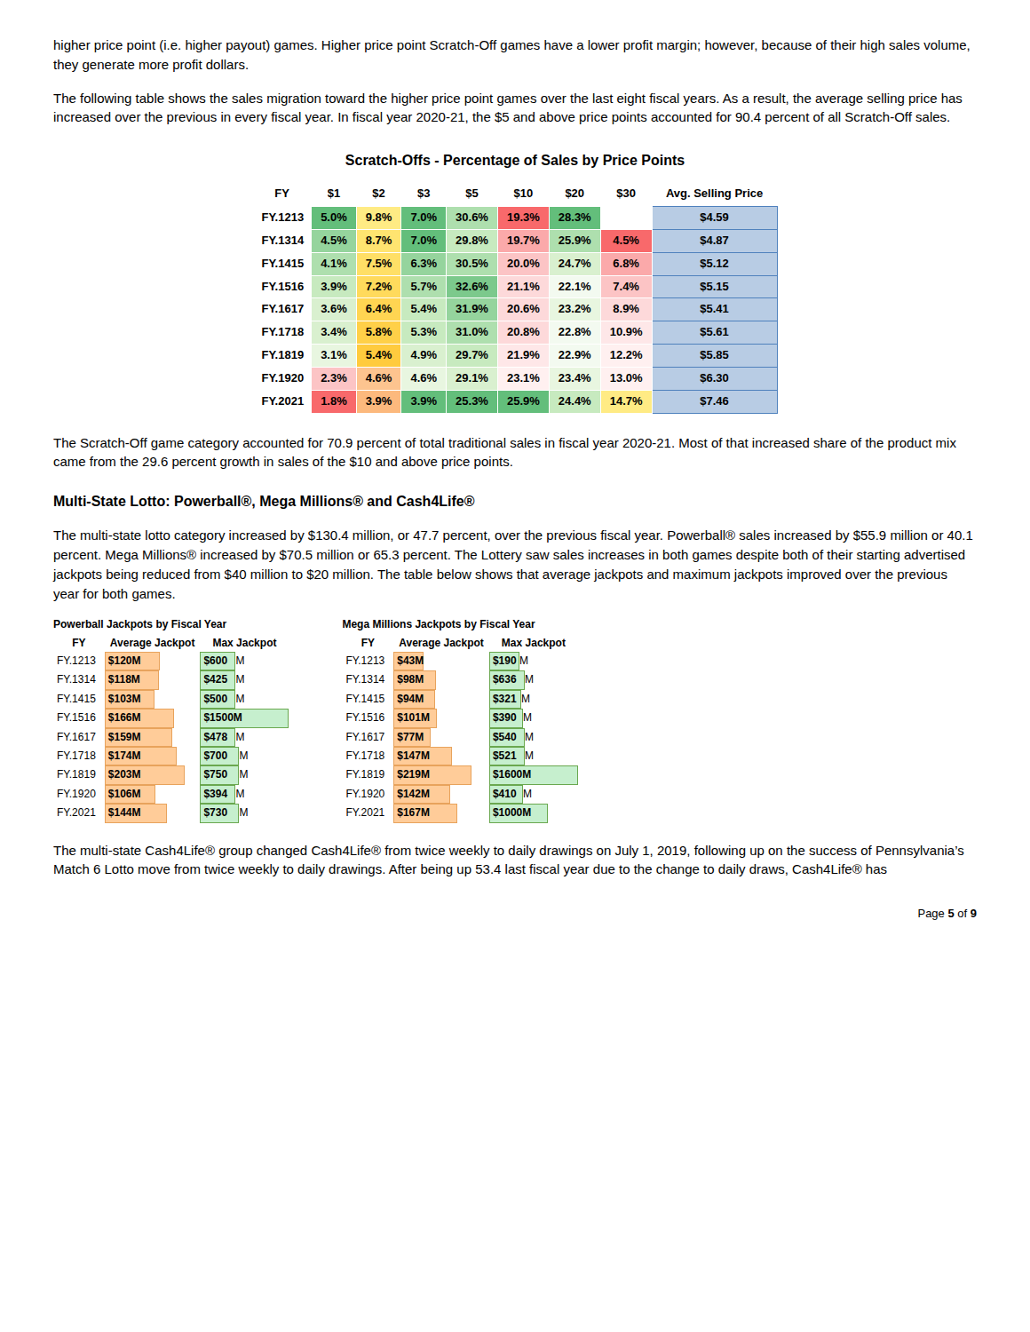higher price point (i.e. higher payout) games. Higher price point Scratch-Off games have a lower profit margin; however, because of their high sales volume, they generate more profit dollars.
The following table shows the sales migration toward the higher price point games over the last eight fiscal years. As a result, the average selling price has increased over the previous in every fiscal year. In fiscal year 2020-21, the $5 and above price points accounted for 90.4 percent of all Scratch-Off sales.
Scratch-Offs - Percentage of Sales by Price Points
| FY | $1 | $2 | $3 | $5 | $10 | $20 | $30 | Avg. Selling Price |
| --- | --- | --- | --- | --- | --- | --- | --- | --- |
| FY.1213 | 5.0% | 9.8% | 7.0% | 30.6% | 19.3% | 28.3% | | $4.59 |
| FY.1314 | 4.5% | 8.7% | 7.0% | 29.8% | 19.7% | 25.9% | 4.5% | $4.87 |
| FY.1415 | 4.1% | 7.5% | 6.3% | 30.5% | 20.0% | 24.7% | 6.8% | $5.12 |
| FY.1516 | 3.9% | 7.2% | 5.7% | 32.6% | 21.1% | 22.1% | 7.4% | $5.15 |
| FY.1617 | 3.6% | 6.4% | 5.4% | 31.9% | 20.6% | 23.2% | 8.9% | $5.41 |
| FY.1718 | 3.4% | 5.8% | 5.3% | 31.0% | 20.8% | 22.8% | 10.9% | $5.61 |
| FY.1819 | 3.1% | 5.4% | 4.9% | 29.7% | 21.9% | 22.9% | 12.2% | $5.85 |
| FY.1920 | 2.3% | 4.6% | 4.6% | 29.1% | 23.1% | 23.4% | 13.0% | $6.30 |
| FY.2021 | 1.8% | 3.9% | 3.9% | 25.3% | 25.9% | 24.4% | 14.7% | $7.46 |
The Scratch-Off game category accounted for 70.9 percent of total traditional sales in fiscal year 2020-21. Most of that increased share of the product mix came from the 29.6 percent growth in sales of the $10 and above price points.
Multi-State Lotto: Powerball®, Mega Millions® and Cash4Life®
The multi-state lotto category increased by $130.4 million, or 47.7 percent, over the previous fiscal year. Powerball® sales increased by $55.9 million or 40.1 percent. Mega Millions® increased by $70.5 million or 65.3 percent. The Lottery saw sales increases in both games despite both of their starting advertised jackpots being reduced from $40 million to $20 million. The table below shows that average jackpots and maximum jackpots improved over the previous year for both games.
Powerball Jackpots by Fiscal Year
| FY | Average Jackpot | Max Jackpot |
| --- | --- | --- |
| FY.1213 | $120M | $600 M |
| FY.1314 | $118M | $425 M |
| FY.1415 | $103M | $500 M |
| FY.1516 | $166M | $1500M |
| FY.1617 | $159M | $478 M |
| FY.1718 | $174M | $700 M |
| FY.1819 | $203M | $750 M |
| FY.1920 | $106M | $394 M |
| FY.2021 | $144M | $730 M |
Mega Millions Jackpots by Fiscal Year
| FY | Average Jackpot | Max Jackpot |
| --- | --- | --- |
| FY.1213 | $43M | $190 M |
| FY.1314 | $98M | $636 M |
| FY.1415 | $94M | $321 M |
| FY.1516 | $101M | $390 M |
| FY.1617 | $77M | $540 M |
| FY.1718 | $147M | $521 M |
| FY.1819 | $219M | $1600M |
| FY.1920 | $142M | $410 M |
| FY.2021 | $167M | $1000M |
The multi-state Cash4Life® group changed Cash4Life® from twice weekly to daily drawings on July 1, 2019, following up on the success of Pennsylvania’s Match 6 Lotto move from twice weekly to daily drawings. After being up 53.4 last fiscal year due to the change to daily draws, Cash4Life® has
Page 5 of 9